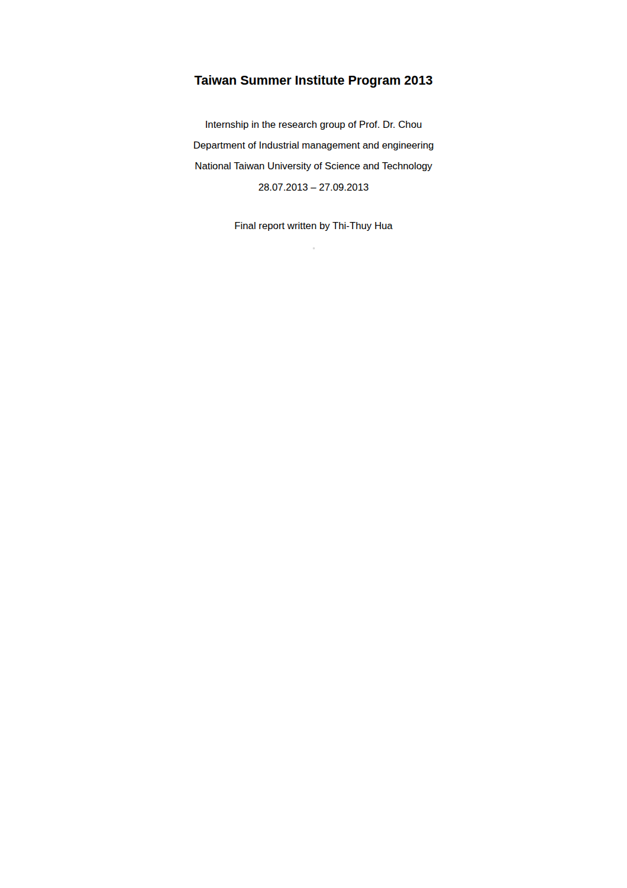Taiwan Summer Institute Program 2013
Internship in the research group of Prof. Dr. Chou
Department of Industrial management and engineering
National Taiwan University of Science and Technology
28.07.2013 – 27.09.2013
Final report written by Thi-Thuy Hua